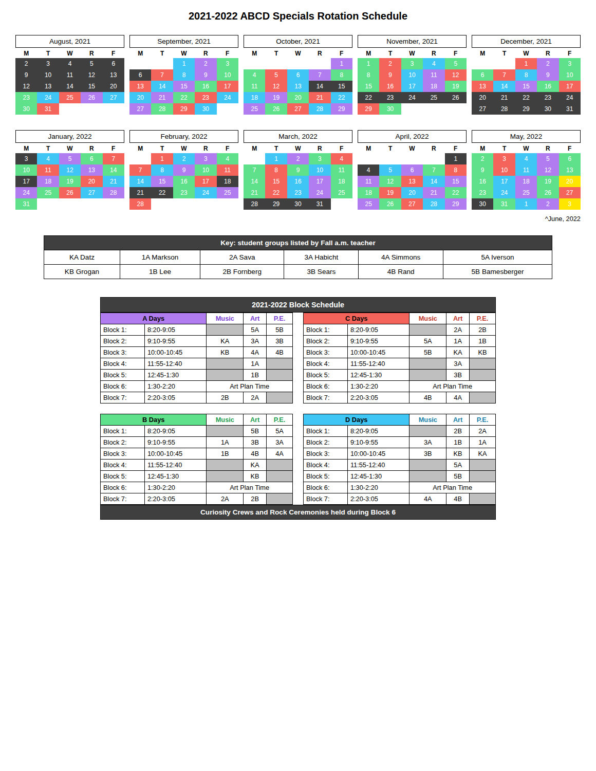2021-2022 ABCD Specials Rotation Schedule
August, 2021
| M | T | W | R | F |
| --- | --- | --- | --- | --- |
| 2 | 3 | 4 | 5 | 6 |
| 9 | 10 | 11 | 12 | 13 |
| 12 | 13 | 14 | 15 | 20 |
| 23 | 24 | 25 | 26 | 27 |
| 30 | 31 | | | |
September, 2021
| M | T | W | R | F |
| --- | --- | --- | --- | --- |
| | | 1 | 2 | 3 |
| 6 | 7 | 8 | 9 | 10 |
| 13 | 14 | 15 | 16 | 17 |
| 20 | 21 | 22 | 23 | 24 |
| 27 | 28 | 29 | 30 | |
October, 2021
| M | T | W | R | F |
| --- | --- | --- | --- | --- |
| | | | | 1 |
| 4 | 5 | 6 | 7 | 8 |
| 11 | 12 | 13 | 14 | 15 |
| 18 | 19 | 20 | 21 | 22 |
| 25 | 26 | 27 | 28 | 29 |
November, 2021
| M | T | W | R | F |
| --- | --- | --- | --- | --- |
| 1 | 2 | 3 | 4 | 5 |
| 8 | 9 | 10 | 11 | 12 |
| 15 | 16 | 17 | 18 | 19 |
| 22 | 23 | 24 | 25 | 26 |
| 29 | 30 | | | |
December, 2021
| M | T | W | R | F |
| --- | --- | --- | --- | --- |
| | | 1 | 2 | 3 |
| 6 | 7 | 8 | 9 | 10 |
| 13 | 14 | 15 | 16 | 17 |
| 20 | 21 | 22 | 23 | 24 |
| 27 | 28 | 29 | 30 | 31 |
January, 2022
| M | T | W | R | F |
| --- | --- | --- | --- | --- |
| 3 | 4 | 5 | 6 | 7 |
| 10 | 11 | 12 | 13 | 14 |
| 17 | 18 | 19 | 20 | 21 |
| 24 | 25 | 26 | 27 | 28 |
| 31 | | | | |
February, 2022
| M | T | W | R | F |
| --- | --- | --- | --- | --- |
| | 1 | 2 | 3 | 4 |
| 7 | 8 | 9 | 10 | 11 |
| 14 | 15 | 16 | 17 | 18 |
| 21 | 22 | 23 | 24 | 25 |
| 28 | | | | |
March, 2022
| M | T | W | R | F |
| --- | --- | --- | --- | --- |
| | 1 | 2 | 3 | 4 |
| 7 | 8 | 9 | 10 | 11 |
| 14 | 15 | 16 | 17 | 18 |
| 21 | 22 | 23 | 24 | 25 |
| 28 | 29 | 30 | 31 | |
April, 2022
| M | T | W | R | F |
| --- | --- | --- | --- | --- |
| | | | | 1 |
| 4 | 5 | 6 | 7 | 8 |
| 11 | 12 | 13 | 14 | 15 |
| 18 | 19 | 20 | 21 | 22 |
| 25 | 26 | 27 | 28 | 29 |
May, 2022
| M | T | W | R | F |
| --- | --- | --- | --- | --- |
| 2 | 3 | 4 | 5 | 6 |
| 9 | 10 | 11 | 12 | 13 |
| 16 | 17 | 18 | 19 | 20 |
| 23 | 24 | 25 | 26 | 27 |
| 30 | 31 | 1 | 2 | 3 |
^June, 2022
| Key: student groups listed by Fall a.m. teacher |
| --- |
| KA Datz | 1A Markson | 2A Sava | 3A Habicht | 4A Simmons | 5A Iverson |
| KB Grogan | 1B Lee | 2B Fornberg | 3B Sears | 4B Rand | 5B Bamesberger |
2021-2022 Block Schedule
| A Days | Music | Art | P.E. |
| --- | --- | --- | --- |
| Block 1: | 8:20-9:05 | | 5A | 5B |
| Block 2: | 9:10-9:55 | KA | 3A | 3B |
| Block 3: | 10:00-10:45 | KB | 4A | 4B |
| Block 4: | 11:55-12:40 | | 1A | |
| Block 5: | 12:45-1:30 | | 1B | |
| Block 6: | 1:30-2:20 | Art Plan Time |
| Block 7: | 2:20-3:05 | 2B | 2A | |
| C Days | Music | Art | P.E. |
| --- | --- | --- | --- |
| Block 1: | 8:20-9:05 | | 2A | 2B |
| Block 2: | 9:10-9:55 | 5A | 1A | 1B |
| Block 3: | 10:00-10:45 | 5B | KA | KB |
| Block 4: | 11:55-12:40 | | 3A | |
| Block 5: | 12:45-1:30 | | 3B | |
| Block 6: | 1:30-2:20 | Art Plan Time |
| Block 7: | 2:20-3:05 | 4B | 4A | |
| B Days | Music | Art | P.E. |
| --- | --- | --- | --- |
| Block 1: | 8:20-9:05 | | 5B | 5A |
| Block 2: | 9:10-9:55 | 1A | 3B | 3A |
| Block 3: | 10:00-10:45 | 1B | 4B | 4A |
| Block 4: | 11:55-12:40 | | KA | |
| Block 5: | 12:45-1:30 | | KB | |
| Block 6: | 1:30-2:20 | Art Plan Time |
| Block 7: | 2:20-3:05 | 2A | 2B | |
| D Days | Music | Art | P.E. |
| --- | --- | --- | --- |
| Block 1: | 8:20-9:05 | | 2B | 2A |
| Block 2: | 9:10-9:55 | 3A | 1B | 1A |
| Block 3: | 10:00-10:45 | 3B | KB | KA |
| Block 4: | 11:55-12:40 | | 5A | |
| Block 5: | 12:45-1:30 | | 5B | |
| Block 6: | 1:30-2:20 | Art Plan Time |
| Block 7: | 2:20-3:05 | 4A | 4B | |
Curiosity Crews and Rock Ceremonies held during Block 6